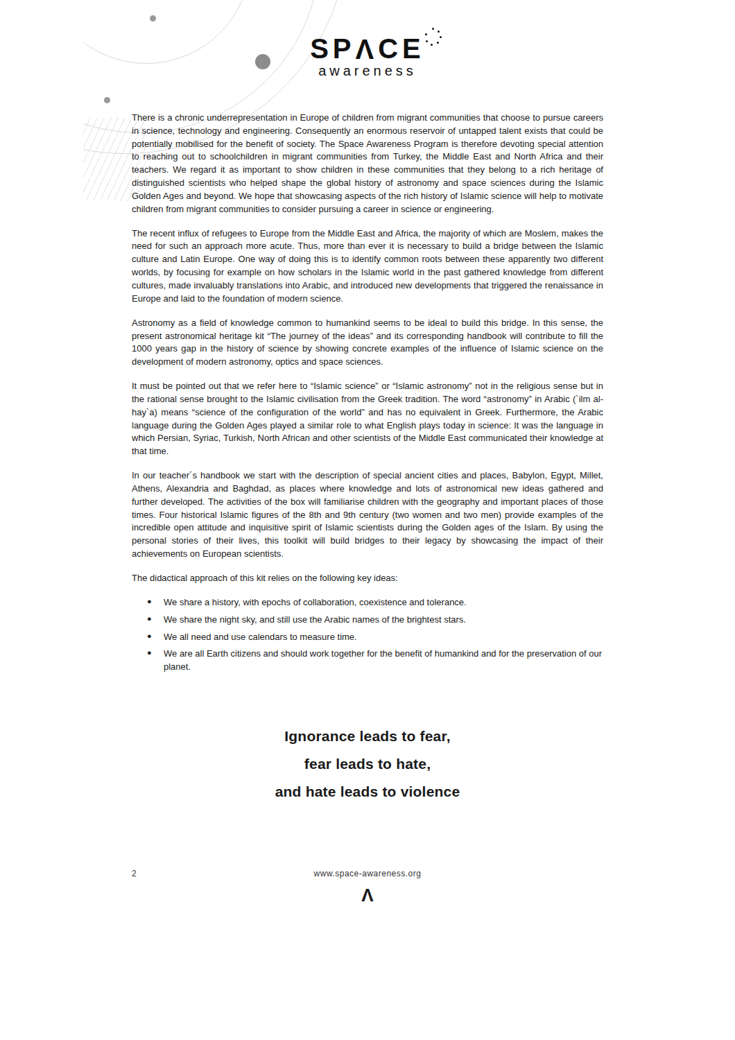SPΛCE awareness
There is a chronic underrepresentation in Europe of children from migrant communities that choose to pursue careers in science, technology and engineering. Consequently an enormous reservoir of untapped talent exists that could be potentially mobilised for the benefit of society. The Space Awareness Program is therefore devoting special attention to reaching out to schoolchildren in migrant communities from Turkey, the Middle East and North Africa and their teachers. We regard it as important to show children in these communities that they belong to a rich heritage of distinguished scientists who helped shape the global history of astronomy and space sciences during the Islamic Golden Ages and beyond. We hope that showcasing aspects of the rich history of Islamic science will help to motivate children from migrant communities to consider pursuing a career in science or engineering.
The recent influx of refugees to Europe from the Middle East and Africa, the majority of which are Moslem, makes the need for such an approach more acute. Thus, more than ever it is necessary to build a bridge between the Islamic culture and Latin Europe. One way of doing this is to identify common roots between these apparently two different worlds, by focusing for example on how scholars in the Islamic world in the past gathered knowledge from different cultures, made invaluably translations into Arabic, and introduced new developments that triggered the renaissance in Europe and laid to the foundation of modern science.
Astronomy as a field of knowledge common to humankind seems to be ideal to build this bridge. In this sense, the present astronomical heritage kit “The journey of the ideas” and its corresponding handbook will contribute to fill the 1000 years gap in the history of science by showing concrete examples of the influence of Islamic science on the development of modern astronomy, optics and space sciences.
It must be pointed out that we refer here to “Islamic science” or “Islamic astronomy” not in the religious sense but in the rational sense brought to the Islamic civilisation from the Greek tradition. The word “astronomy” in Arabic (`ilm al-hay`a) means “science of the configuration of the world” and has no equivalent in Greek. Furthermore, the Arabic language during the Golden Ages played a similar role to what English plays today in science: It was the language in which Persian, Syriac, Turkish, North African and other scientists of the Middle East communicated their knowledge at that time.
In our teacher´s handbook we start with the description of special ancient cities and places, Babylon, Egypt, Millet, Athens, Alexandria and Baghdad, as places where knowledge and lots of astronomical new ideas gathered and further developed. The activities of the box will familiarise children with the geography and important places of those times. Four historical Islamic figures of the 8th and 9th century (two women and two men) provide examples of the incredible open attitude and inquisitive spirit of Islamic scientists during the Golden ages of the Islam. By using the personal stories of their lives, this toolkit will build bridges to their legacy by showcasing the impact of their achievements on European scientists.
The didactical approach of this kit relies on the following key ideas:
We share a history, with epochs of collaboration, coexistence and tolerance.
We share the night sky, and still use the Arabic names of the brightest stars.
We all need and use calendars to measure time.
We are all Earth citizens and should work together for the benefit of humankind and for the preservation of our planet.
Ignorance leads to fear,
fear leads to hate,
and hate leads to violence
2
www.space-awareness.org
Λ